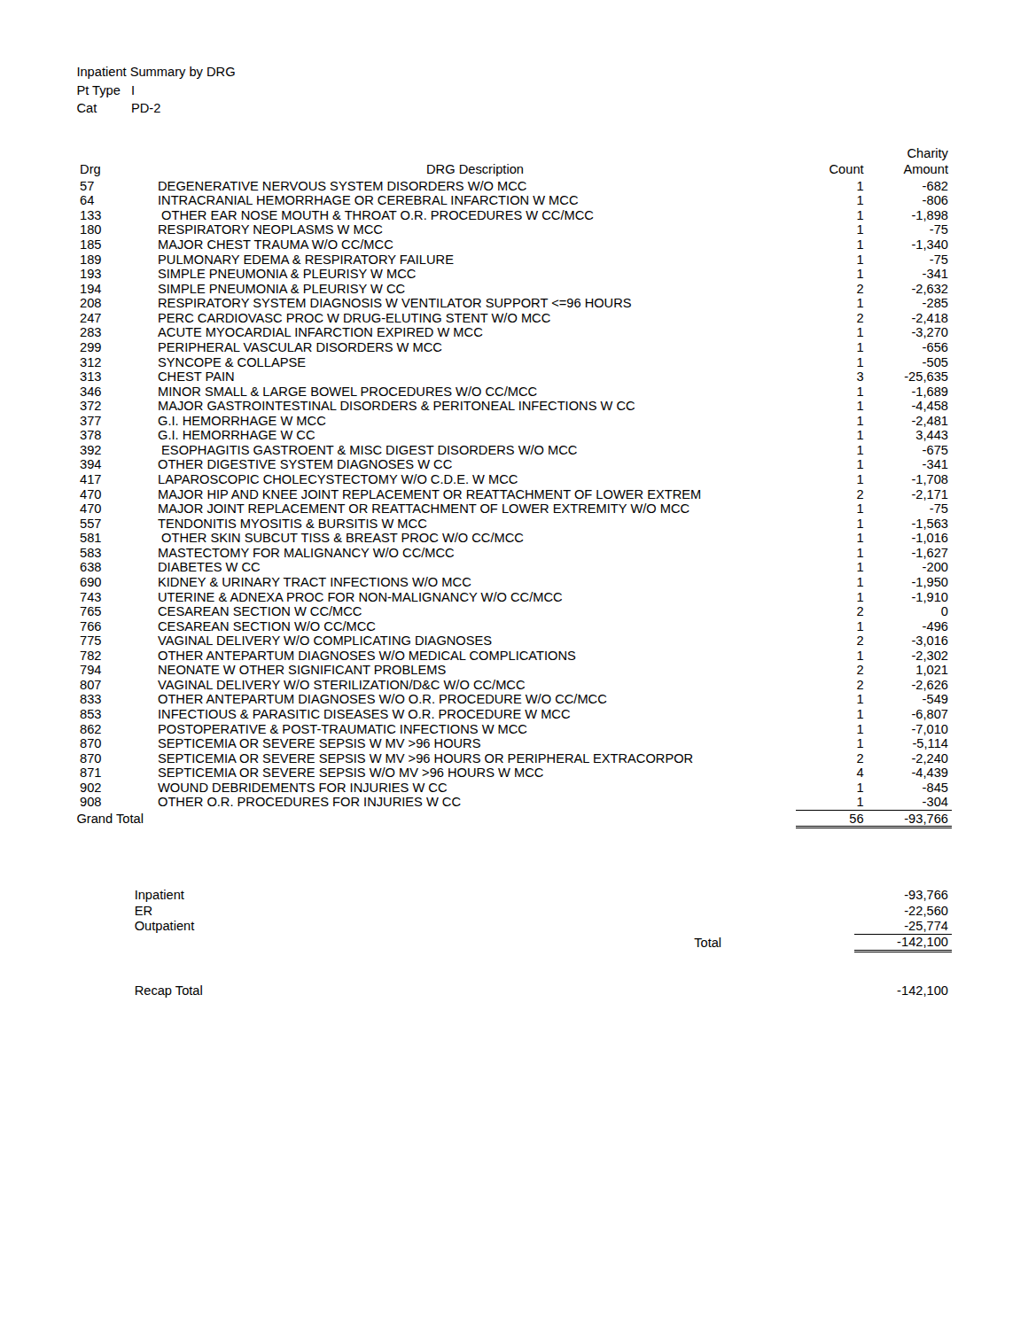Inpatient Summary by DRG
Pt Type I
Cat PD-2
| | | | Charity |
| --- | --- | --- | --- |
| Drg | DRG Description | Count | Amount |
| 57 | DEGENERATIVE NERVOUS SYSTEM DISORDERS W/O MCC | 1 | -682 |
| 64 | INTRACRANIAL HEMORRHAGE OR CEREBRAL INFARCTION W MCC | 1 | -806 |
| 133 | OTHER EAR NOSE MOUTH & THROAT O.R. PROCEDURES W CC/MCC | 1 | -1,898 |
| 180 | RESPIRATORY NEOPLASMS W MCC | 1 | -75 |
| 185 | MAJOR CHEST TRAUMA W/O CC/MCC | 1 | -1,340 |
| 189 | PULMONARY EDEMA & RESPIRATORY FAILURE | 1 | -75 |
| 193 | SIMPLE PNEUMONIA & PLEURISY W MCC | 1 | -341 |
| 194 | SIMPLE PNEUMONIA & PLEURISY W CC | 2 | -2,632 |
| 208 | RESPIRATORY SYSTEM DIAGNOSIS W VENTILATOR SUPPORT <=96 HOURS | 1 | -285 |
| 247 | PERC CARDIOVASC PROC W DRUG-ELUTING STENT W/O MCC | 2 | -2,418 |
| 283 | ACUTE MYOCARDIAL INFARCTION EXPIRED W MCC | 1 | -3,270 |
| 299 | PERIPHERAL VASCULAR DISORDERS W MCC | 1 | -656 |
| 312 | SYNCOPE & COLLAPSE | 1 | -505 |
| 313 | CHEST PAIN | 3 | -25,635 |
| 346 | MINOR SMALL & LARGE BOWEL PROCEDURES W/O CC/MCC | 1 | -1,689 |
| 372 | MAJOR GASTROINTESTINAL DISORDERS & PERITONEAL INFECTIONS W CC | 1 | -4,458 |
| 377 | G.I. HEMORRHAGE W MCC | 1 | -2,481 |
| 378 | G.I. HEMORRHAGE W CC | 1 | 3,443 |
| 392 | ESOPHAGITIS GASTROENT & MISC DIGEST DISORDERS W/O MCC | 1 | -675 |
| 394 | OTHER DIGESTIVE SYSTEM DIAGNOSES W CC | 1 | -341 |
| 417 | LAPAROSCOPIC CHOLECYSTECTOMY W/O C.D.E. W MCC | 1 | -1,708 |
| 470 | MAJOR HIP AND KNEE JOINT REPLACEMENT OR REATTACHMENT OF LOWER EXTREM | 2 | -2,171 |
| 470 | MAJOR JOINT REPLACEMENT OR REATTACHMENT OF LOWER EXTREMITY W/O MCC | 1 | -75 |
| 557 | TENDONITIS MYOSITIS & BURSITIS W MCC | 1 | -1,563 |
| 581 | OTHER SKIN SUBCUT TISS & BREAST PROC W/O CC/MCC | 1 | -1,016 |
| 583 | MASTECTOMY FOR MALIGNANCY W/O CC/MCC | 1 | -1,627 |
| 638 | DIABETES W CC | 1 | -200 |
| 690 | KIDNEY & URINARY TRACT INFECTIONS W/O MCC | 1 | -1,950 |
| 743 | UTERINE & ADNEXA PROC FOR NON-MALIGNANCY W/O CC/MCC | 1 | -1,910 |
| 765 | CESAREAN SECTION W CC/MCC | 2 | 0 |
| 766 | CESAREAN SECTION W/O CC/MCC | 1 | -496 |
| 775 | VAGINAL DELIVERY W/O COMPLICATING DIAGNOSES | 2 | -3,016 |
| 782 | OTHER ANTEPARTUM DIAGNOSES W/O MEDICAL COMPLICATIONS | 1 | -2,302 |
| 794 | NEONATE W OTHER SIGNIFICANT PROBLEMS | 2 | 1,021 |
| 807 | VAGINAL DELIVERY W/O STERILIZATION/D&C W/O CC/MCC | 2 | -2,626 |
| 833 | OTHER ANTEPARTUM DIAGNOSES W/O O.R. PROCEDURE W/O CC/MCC | 1 | -549 |
| 853 | INFECTIOUS & PARASITIC DISEASES W O.R. PROCEDURE W MCC | 1 | -6,807 |
| 862 | POSTOPERATIVE & POST-TRAUMATIC INFECTIONS W MCC | 1 | -7,010 |
| 870 | SEPTICEMIA OR SEVERE SEPSIS W MV >96 HOURS | 1 | -5,114 |
| 870 | SEPTICEMIA OR SEVERE SEPSIS W MV >96 HOURS OR PERIPHERAL EXTRACORPOR | 2 | -2,240 |
| 871 | SEPTICEMIA OR SEVERE SEPSIS W/O MV >96 HOURS W MCC | 4 | -4,439 |
| 902 | WOUND DEBRIDEMENTS FOR INJURIES W CC | 1 | -845 |
| 908 | OTHER O.R. PROCEDURES FOR INJURIES W CC | 1 | -304 |
| Grand Total | | 56 | -93,766 |
| Inpatient | | -93,766 |
| ER | | -22,560 |
| Outpatient | | -25,774 |
| | Total | -142,100 |
| Recap Total | | -142,100 |